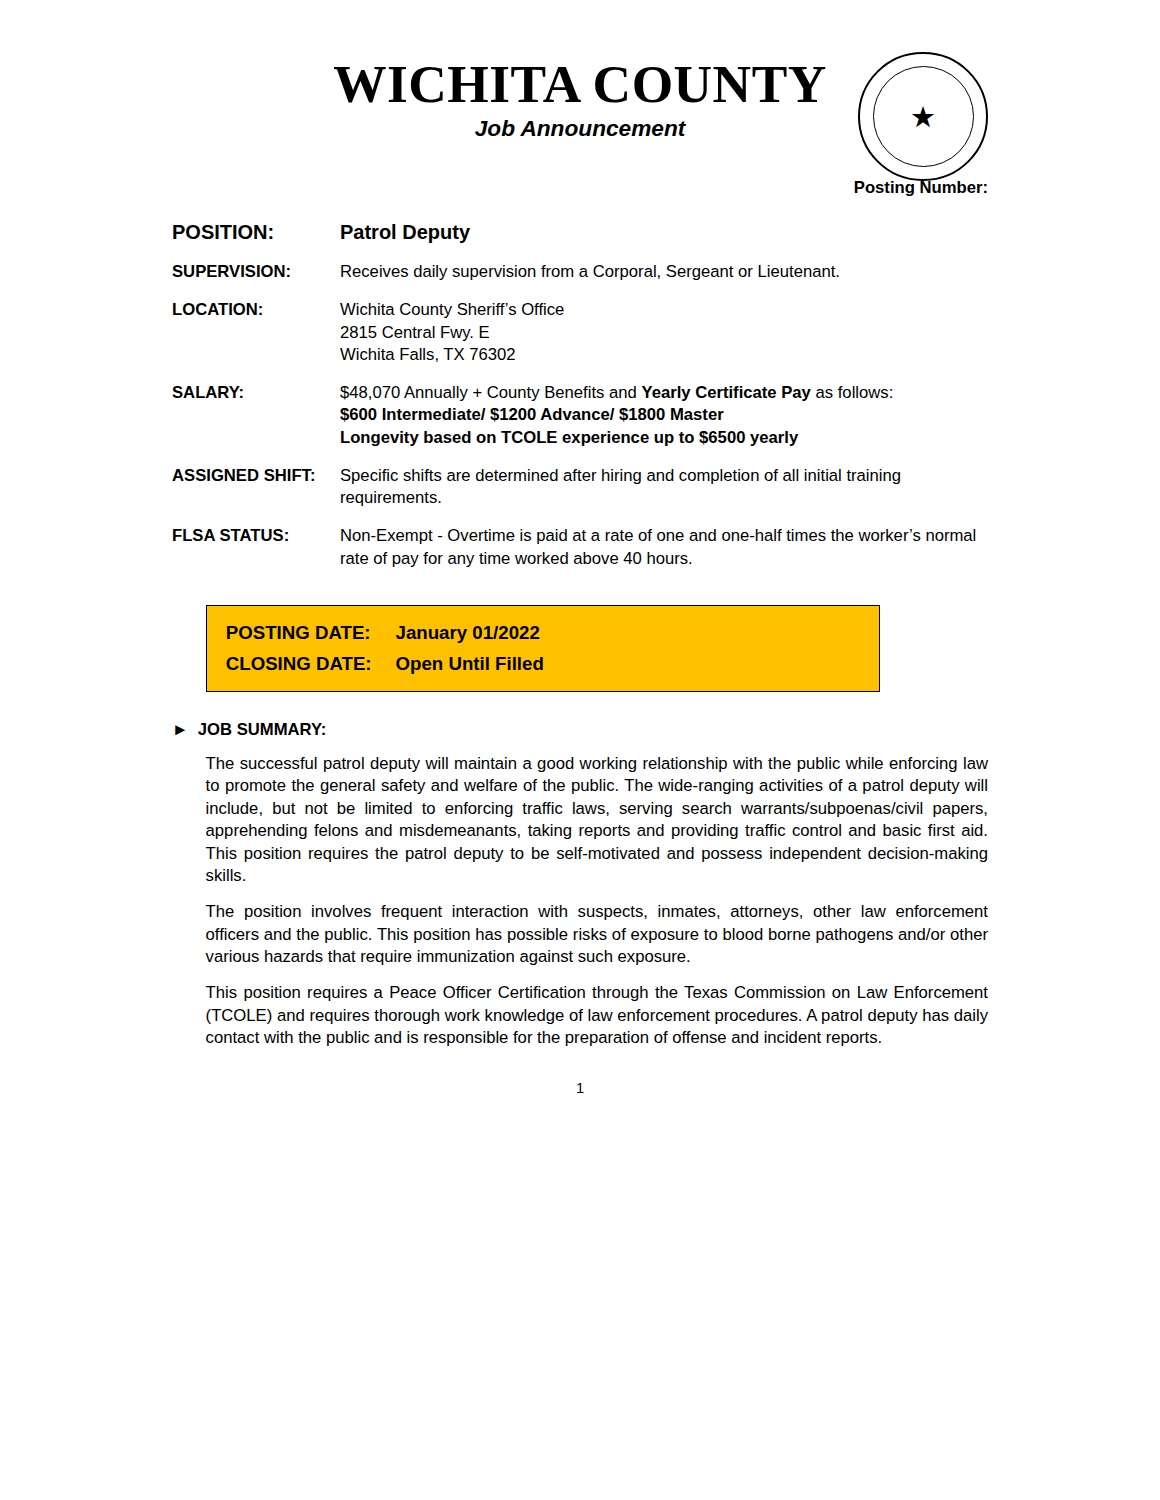WICHITA COUNTY
Job Announcement
★
Posting Number:
| POSITION: | Patrol Deputy |
| SUPERVISION: | Receives daily supervision from a Corporal, Sergeant or Lieutenant. |
| LOCATION: | Wichita County Sheriff’s Office 2815 Central Fwy. E Wichita Falls, TX 76302 |
| SALARY: | $48,070 Annually + County Benefits and Yearly Certificate Pay as follows: $600 Intermediate/ $1200 Advance/ $1800 Master Longevity based on TCOLE experience up to $6500 yearly |
| ASSIGNED SHIFT: | Specific shifts are determined after hiring and completion of all initial training requirements. |
| FLSA STATUS: | Non-Exempt - Overtime is paid at a rate of one and one-half times the worker’s normal rate of pay for any time worked above 40 hours. |
| POSTING DATE: | January 01/2022 |
| CLOSING DATE: | Open Until Filled |
JOB SUMMARY:
The successful patrol deputy will maintain a good working relationship with the public while enforcing law to promote the general safety and welfare of the public. The wide-ranging activities of a patrol deputy will include, but not be limited to enforcing traffic laws, serving search warrants/subpoenas/civil papers, apprehending felons and misdemeanants, taking reports and providing traffic control and basic first aid. This position requires the patrol deputy to be self-motivated and possess independent decision-making skills.
The position involves frequent interaction with suspects, inmates, attorneys, other law enforcement officers and the public. This position has possible risks of exposure to blood borne pathogens and/or other various hazards that require immunization against such exposure.
This position requires a Peace Officer Certification through the Texas Commission on Law Enforcement (TCOLE) and requires thorough work knowledge of law enforcement procedures. A patrol deputy has daily contact with the public and is responsible for the preparation of offense and incident reports.
1